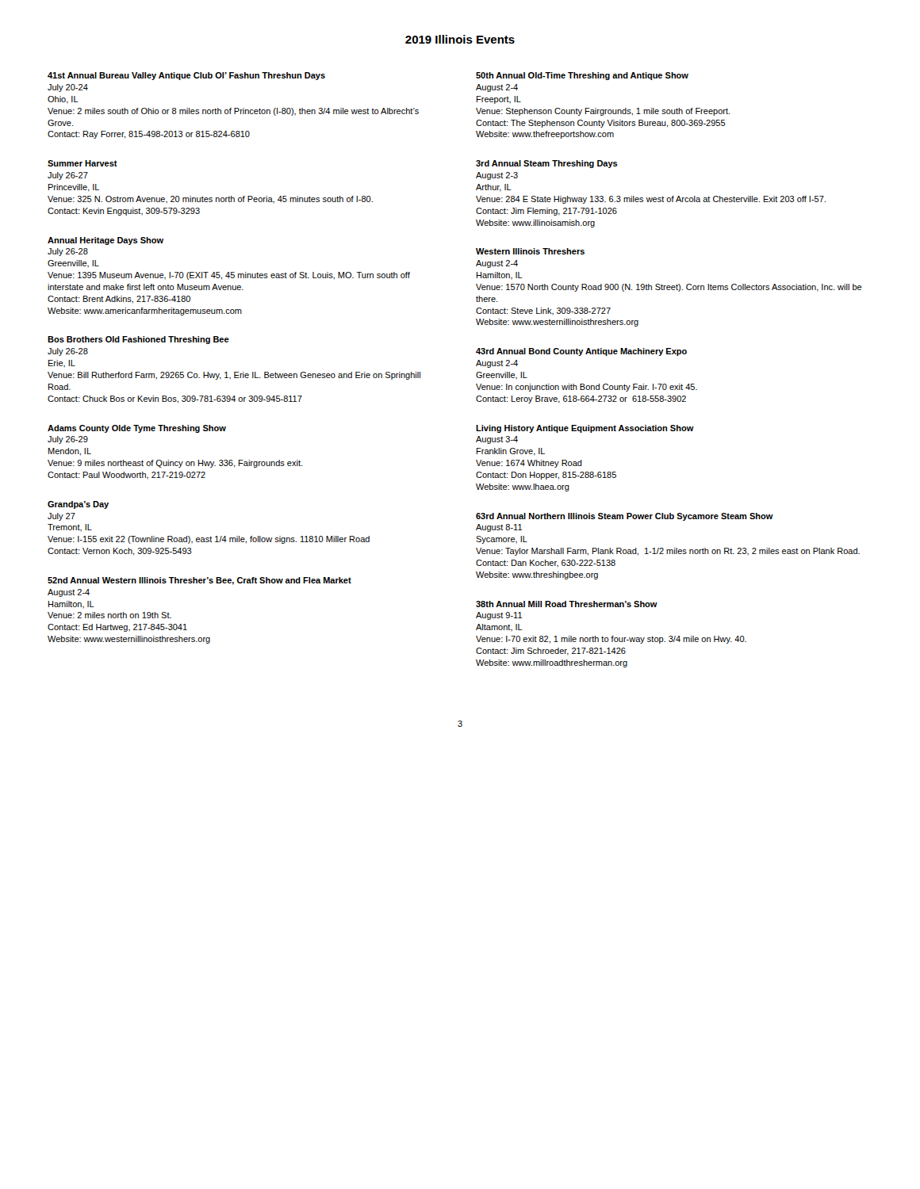2019 Illinois Events
41st Annual Bureau Valley Antique Club Ol’ Fashun Threshun Days
July 20-24
Ohio, IL
Venue: 2 miles south of Ohio or 8 miles north of Princeton (I-80), then 3/4 mile west to Albrecht’s Grove.
Contact: Ray Forrer, 815-498-2013 or 815-824-6810
Summer Harvest
July 26-27
Princeville, IL
Venue: 325 N. Ostrom Avenue, 20 minutes north of Peoria, 45 minutes south of I-80.
Contact: Kevin Engquist, 309-579-3293
Annual Heritage Days Show
July 26-28
Greenville, IL
Venue: 1395 Museum Avenue, I-70 (EXIT 45, 45 minutes east of St. Louis, MO. Turn south off interstate and make first left onto Museum Avenue.
Contact: Brent Adkins, 217-836-4180
Website: www.americanfarmheritagemuseum.com
Bos Brothers Old Fashioned Threshing Bee
July 26-28
Erie, IL
Venue: Bill Rutherford Farm, 29265 Co. Hwy, 1, Erie IL. Between Geneseo and Erie on Springhill Road.
Contact: Chuck Bos or Kevin Bos, 309-781-6394 or 309-945-8117
Adams County Olde Tyme Threshing Show
July 26-29
Mendon, IL
Venue: 9 miles northeast of Quincy on Hwy. 336, Fairgrounds exit.
Contact: Paul Woodworth, 217-219-0272
Grandpa’s Day
July 27
Tremont, IL
Venue: I-155 exit 22 (Townline Road), east 1/4 mile, follow signs. 11810 Miller Road
Contact: Vernon Koch, 309-925-5493
52nd Annual Western Illinois Thresher’s Bee, Craft Show and Flea Market
August 2-4
Hamilton, IL
Venue: 2 miles north on 19th St.
Contact: Ed Hartweg, 217-845-3041
Website: www.westernillinoisthreshers.org
50th Annual Old-Time Threshing and Antique Show
August 2-4
Freeport, IL
Venue: Stephenson County Fairgrounds, 1 mile south of Freeport.
Contact: The Stephenson County Visitors Bureau, 800-369-2955
Website: www.thefreeportshow.com
3rd Annual Steam Threshing Days
August 2-3
Arthur, IL
Venue: 284 E State Highway 133. 6.3 miles west of Arcola at Chesterville. Exit 203 off I-57.
Contact: Jim Fleming, 217-791-1026
Website: www.illinoisamish.org
Western Illinois Threshers
August 2-4
Hamilton, IL
Venue: 1570 North County Road 900 (N. 19th Street). Corn Items Collectors Association, Inc. will be there.
Contact: Steve Link, 309-338-2727
Website: www.westernillinoisthreshers.org
43rd Annual Bond County Antique Machinery Expo
August 2-4
Greenville, IL
Venue: In conjunction with Bond County Fair. I-70 exit 45.
Contact: Leroy Brave, 618-664-2732 or 618-558-3902
Living History Antique Equipment Association Show
August 3-4
Franklin Grove, IL
Venue: 1674 Whitney Road
Contact: Don Hopper, 815-288-6185
Website: www.lhaea.org
63rd Annual Northern Illinois Steam Power Club Sycamore Steam Show
August 8-11
Sycamore, IL
Venue: Taylor Marshall Farm, Plank Road, 1-1/2 miles north on Rt. 23, 2 miles east on Plank Road.
Contact: Dan Kocher, 630-222-5138
Website: www.threshingbee.org
38th Annual Mill Road Thresherman’s Show
August 9-11
Altamont, IL
Venue: I-70 exit 82, 1 mile north to four-way stop. 3/4 mile on Hwy. 40.
Contact: Jim Schroeder, 217-821-1426
Website: www.millroadthresherman.org
3